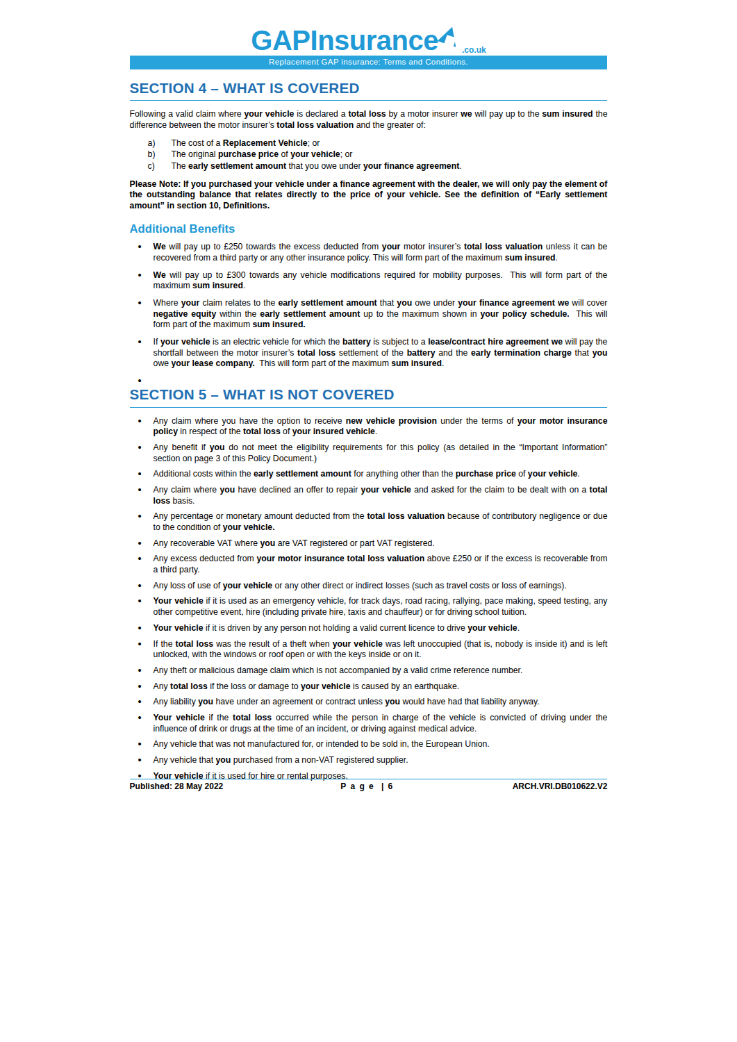GAP Insurance .co.uk
Replacement GAP insurance: Terms and Conditions.
SECTION 4 – WHAT IS COVERED
Following a valid claim where your vehicle is declared a total loss by a motor insurer we will pay up to the sum insured the difference between the motor insurer’s total loss valuation and the greater of:
a) The cost of a Replacement Vehicle; or
b) The original purchase price of your vehicle; or
c) The early settlement amount that you owe under your finance agreement.
Please Note: If you purchased your vehicle under a finance agreement with the dealer, we will only pay the element of the outstanding balance that relates directly to the price of your vehicle. See the definition of “Early settlement amount” in section 10, Definitions.
Additional Benefits
We will pay up to £250 towards the excess deducted from your motor insurer’s total loss valuation unless it can be recovered from a third party or any other insurance policy. This will form part of the maximum sum insured.
We will pay up to £300 towards any vehicle modifications required for mobility purposes. This will form part of the maximum sum insured.
Where your claim relates to the early settlement amount that you owe under your finance agreement we will cover negative equity within the early settlement amount up to the maximum shown in your policy schedule. This will form part of the maximum sum insured.
If your vehicle is an electric vehicle for which the battery is subject to a lease/contract hire agreement we will pay the shortfall between the motor insurer’s total loss settlement of the battery and the early termination charge that you owe your lease company. This will form part of the maximum sum insured.
SECTION 5 – WHAT IS NOT COVERED
Any claim where you have the option to receive new vehicle provision under the terms of your motor insurance policy in respect of the total loss of your insured vehicle.
Any benefit if you do not meet the eligibility requirements for this policy (as detailed in the “Important Information” section on page 3 of this Policy Document.)
Additional costs within the early settlement amount for anything other than the purchase price of your vehicle.
Any claim where you have declined an offer to repair your vehicle and asked for the claim to be dealt with on a total loss basis.
Any percentage or monetary amount deducted from the total loss valuation because of contributory negligence or due to the condition of your vehicle.
Any recoverable VAT where you are VAT registered or part VAT registered.
Any excess deducted from your motor insurance total loss valuation above £250 or if the excess is recoverable from a third party.
Any loss of use of your vehicle or any other direct or indirect losses (such as travel costs or loss of earnings).
Your vehicle if it is used as an emergency vehicle, for track days, road racing, rallying, pace making, speed testing, any other competitive event, hire (including private hire, taxis and chauffeur) or for driving school tuition.
Your vehicle if it is driven by any person not holding a valid current licence to drive your vehicle.
If the total loss was the result of a theft when your vehicle was left unoccupied (that is, nobody is inside it) and is left unlocked, with the windows or roof open or with the keys inside or on it.
Any theft or malicious damage claim which is not accompanied by a valid crime reference number.
Any total loss if the loss or damage to your vehicle is caused by an earthquake.
Any liability you have under an agreement or contract unless you would have had that liability anyway.
Your vehicle if the total loss occurred while the person in charge of the vehicle is convicted of driving under the influence of drink or drugs at the time of an incident, or driving against medical advice.
Any vehicle that was not manufactured for, or intended to be sold in, the European Union.
Any vehicle that you purchased from a non-VAT registered supplier.
Your vehicle if it is used for hire or rental purposes.
| Published: 28 May 2022 | P a g e / 6 | ARCH.VRI.DB010622.V2 |